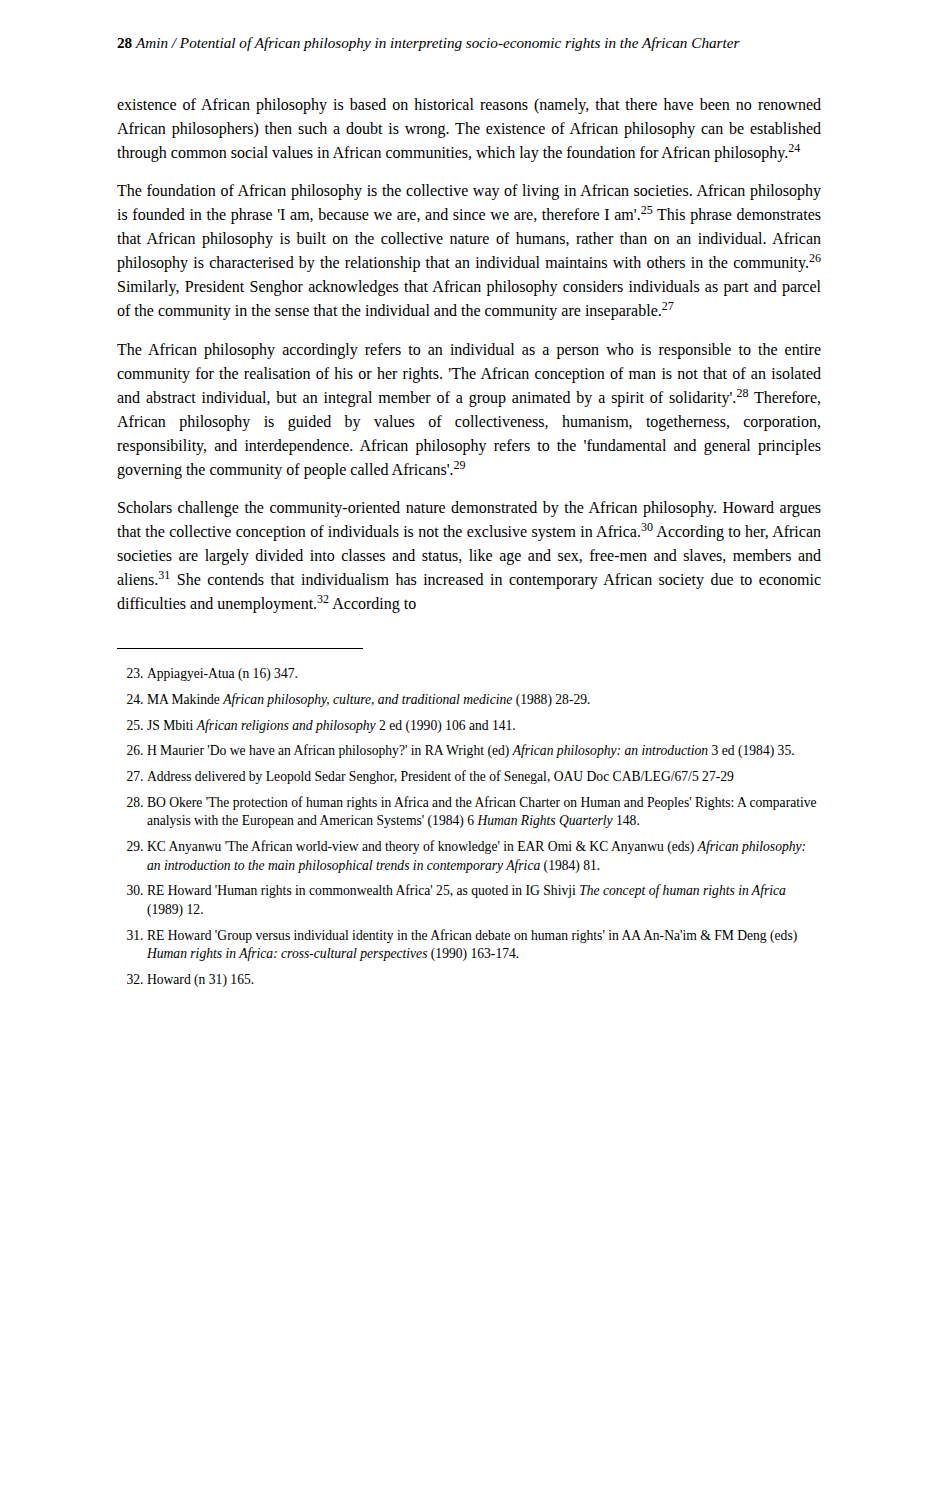28 Amin / Potential of African philosophy in interpreting socio-economic rights in the African Charter
existence of African philosophy is based on historical reasons (namely, that there have been no renowned African philosophers) then such a doubt is wrong. The existence of African philosophy can be established through common social values in African communities, which lay the foundation for African philosophy.24
The foundation of African philosophy is the collective way of living in African societies. African philosophy is founded in the phrase 'I am, because we are, and since we are, therefore I am'.25 This phrase demonstrates that African philosophy is built on the collective nature of humans, rather than on an individual. African philosophy is characterised by the relationship that an individual maintains with others in the community.26 Similarly, President Senghor acknowledges that African philosophy considers individuals as part and parcel of the community in the sense that the individual and the community are inseparable.27
The African philosophy accordingly refers to an individual as a person who is responsible to the entire community for the realisation of his or her rights. 'The African conception of man is not that of an isolated and abstract individual, but an integral member of a group animated by a spirit of solidarity'.28 Therefore, African philosophy is guided by values of collectiveness, humanism, togetherness, corporation, responsibility, and interdependence. African philosophy refers to the 'fundamental and general principles governing the community of people called Africans'.29
Scholars challenge the community-oriented nature demonstrated by the African philosophy. Howard argues that the collective conception of individuals is not the exclusive system in Africa.30 According to her, African societies are largely divided into classes and status, like age and sex, free-men and slaves, members and aliens.31 She contends that individualism has increased in contemporary African society due to economic difficulties and unemployment.32 According to
Appiagyei-Atua (n 16) 347.
MA Makinde African philosophy, culture, and traditional medicine (1988) 28-29.
JS Mbiti African religions and philosophy 2 ed (1990) 106 and 141.
H Maurier 'Do we have an African philosophy?' in RA Wright (ed) African philosophy: an introduction 3 ed (1984) 35.
Address delivered by Leopold Sedar Senghor, President of the of Senegal, OAU Doc CAB/LEG/67/5 27-29
BO Okere 'The protection of human rights in Africa and the African Charter on Human and Peoples' Rights: A comparative analysis with the European and American Systems' (1984) 6 Human Rights Quarterly 148.
KC Anyanwu 'The African world-view and theory of knowledge' in EAR Omi & KC Anyanwu (eds) African philosophy: an introduction to the main philosophical trends in contemporary Africa (1984) 81.
RE Howard 'Human rights in commonwealth Africa' 25, as quoted in IG Shivji The concept of human rights in Africa (1989) 12.
RE Howard 'Group versus individual identity in the African debate on human rights' in AA An-Na'im & FM Deng (eds) Human rights in Africa: cross-cultural perspectives (1990) 163-174.
Howard (n 31) 165.